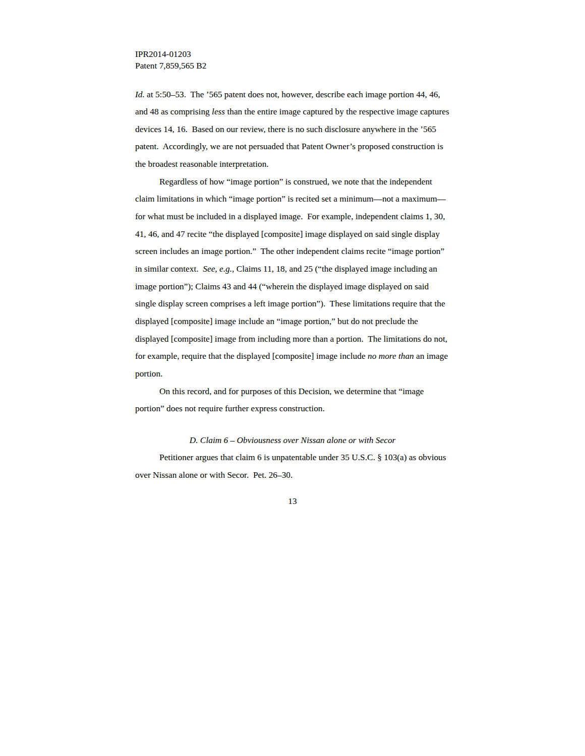IPR2014-01203
Patent 7,859,565 B2
Id. at 5:50–53. The ’565 patent does not, however, describe each image portion 44, 46, and 48 as comprising less than the entire image captured by the respective image captures devices 14, 16. Based on our review, there is no such disclosure anywhere in the ’565 patent. Accordingly, we are not persuaded that Patent Owner’s proposed construction is the broadest reasonable interpretation.
Regardless of how “image portion” is construed, we note that the independent claim limitations in which “image portion” is recited set a minimum—not a maximum—for what must be included in a displayed image. For example, independent claims 1, 30, 41, 46, and 47 recite “the displayed [composite] image displayed on said single display screen includes an image portion.” The other independent claims recite “image portion” in similar context. See, e.g., Claims 11, 18, and 25 (“the displayed image including an image portion”); Claims 43 and 44 (“wherein the displayed image displayed on said single display screen comprises a left image portion”). These limitations require that the displayed [composite] image include an “image portion,” but do not preclude the displayed [composite] image from including more than a portion. The limitations do not, for example, require that the displayed [composite] image include no more than an image portion.
On this record, and for purposes of this Decision, we determine that “image portion” does not require further express construction.
D. Claim 6 – Obviousness over Nissan alone or with Secor
Petitioner argues that claim 6 is unpatentable under 35 U.S.C. § 103(a) as obvious over Nissan alone or with Secor. Pet. 26–30.
13